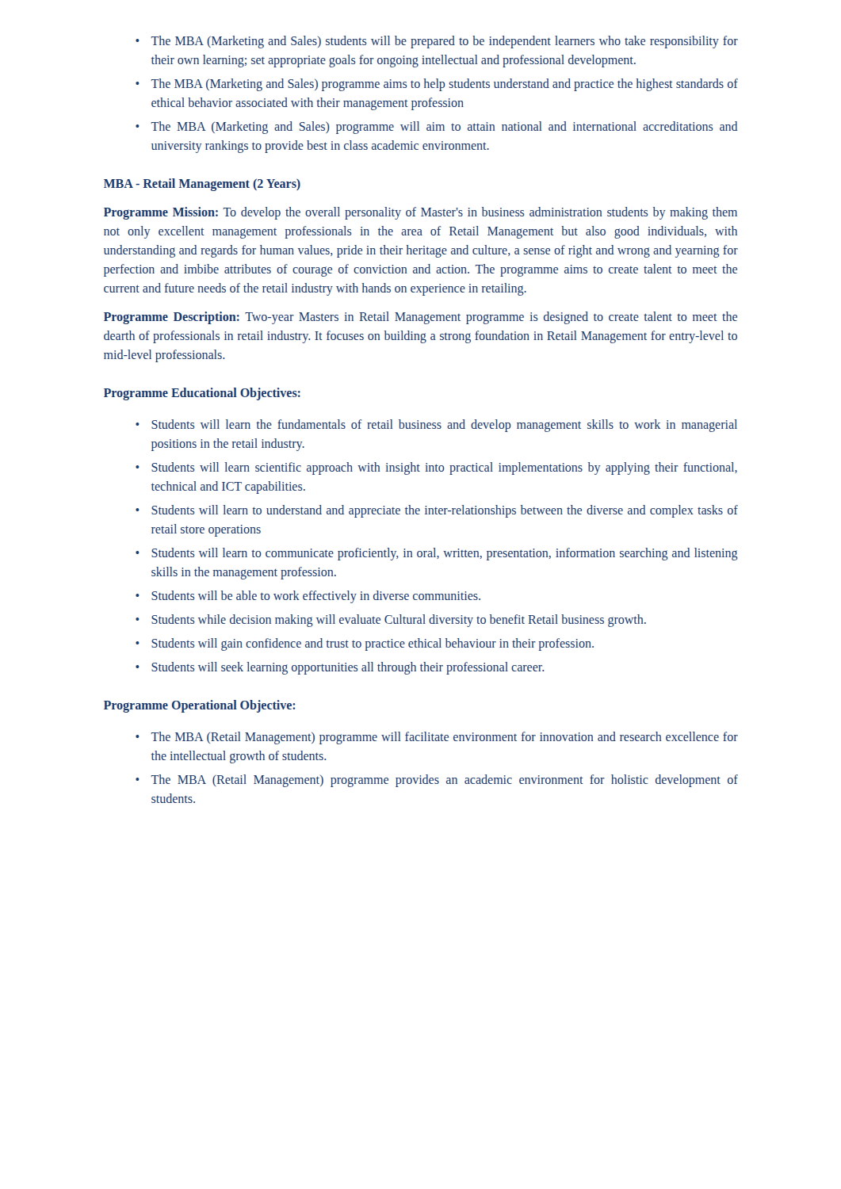The MBA (Marketing and Sales) students will be prepared to be independent learners who take responsibility for their own learning; set appropriate goals for ongoing intellectual and professional development.
The MBA (Marketing and Sales) programme aims to help students understand and practice the highest standards of ethical behavior associated with their management profession
The MBA (Marketing and Sales) programme will aim to attain national and international accreditations and university rankings to provide best in class academic environment.
MBA - Retail Management (2 Years)
Programme Mission: To develop the overall personality of Master's in business administration students by making them not only excellent management professionals in the area of Retail Management but also good individuals, with understanding and regards for human values, pride in their heritage and culture, a sense of right and wrong and yearning for perfection and imbibe attributes of courage of conviction and action. The programme aims to create talent to meet the current and future needs of the retail industry with hands on experience in retailing.
Programme Description: Two-year Masters in Retail Management programme is designed to create talent to meet the dearth of professionals in retail industry. It focuses on building a strong foundation in Retail Management for entry-level to mid-level professionals.
Programme Educational Objectives:
Students will learn the fundamentals of retail business and develop management skills to work in managerial positions in the retail industry.
Students will learn scientific approach with insight into practical implementations by applying their functional, technical and ICT capabilities.
Students will learn to understand and appreciate the inter-relationships between the diverse and complex tasks of retail store operations
Students will learn to communicate proficiently, in oral, written, presentation, information searching and listening skills in the management profession.
Students will be able to work effectively in diverse communities.
Students while decision making will evaluate Cultural diversity to benefit Retail business growth.
Students will gain confidence and trust to practice ethical behaviour in their profession.
Students will seek learning opportunities all through their professional career.
Programme Operational Objective:
The MBA (Retail Management) programme will facilitate environment for innovation and research excellence for the intellectual growth of students.
The MBA (Retail Management) programme provides an academic environment for holistic development of students.